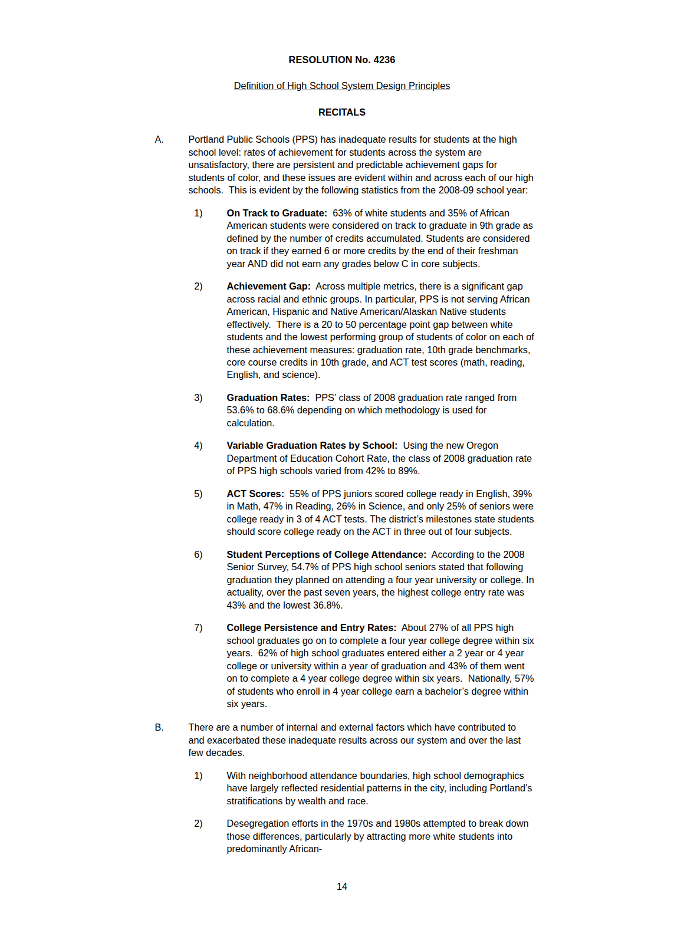RESOLUTION No. 4236
Definition of High School System Design Principles
RECITALS
A.
Portland Public Schools (PPS) has inadequate results for students at the high school level: rates of achievement for students across the system are unsatisfactory, there are persistent and predictable achievement gaps for students of color, and these issues are evident within and across each of our high schools. This is evident by the following statistics from the 2008-09 school year:
1)
On Track to Graduate: 63% of white students and 35% of African American students were considered on track to graduate in 9th grade as defined by the number of credits accumulated. Students are considered on track if they earned 6 or more credits by the end of their freshman year AND did not earn any grades below C in core subjects.
2)
Achievement Gap: Across multiple metrics, there is a significant gap across racial and ethnic groups. In particular, PPS is not serving African American, Hispanic and Native American/Alaskan Native students effectively. There is a 20 to 50 percentage point gap between white students and the lowest performing group of students of color on each of these achievement measures: graduation rate, 10th grade benchmarks, core course credits in 10th grade, and ACT test scores (math, reading, English, and science).
3)
Graduation Rates: PPS’ class of 2008 graduation rate ranged from 53.6% to 68.6% depending on which methodology is used for calculation.
4)
Variable Graduation Rates by School: Using the new Oregon Department of Education Cohort Rate, the class of 2008 graduation rate of PPS high schools varied from 42% to 89%.
5)
ACT Scores: 55% of PPS juniors scored college ready in English, 39% in Math, 47% in Reading, 26% in Science, and only 25% of seniors were college ready in 3 of 4 ACT tests. The district’s milestones state students should score college ready on the ACT in three out of four subjects.
6)
Student Perceptions of College Attendance: According to the 2008 Senior Survey, 54.7% of PPS high school seniors stated that following graduation they planned on attending a four year university or college. In actuality, over the past seven years, the highest college entry rate was 43% and the lowest 36.8%.
7)
College Persistence and Entry Rates: About 27% of all PPS high school graduates go on to complete a four year college degree within six years. 62% of high school graduates entered either a 2 year or 4 year college or university within a year of graduation and 43% of them went on to complete a 4 year college degree within six years. Nationally, 57% of students who enroll in 4 year college earn a bachelor’s degree within six years.
B.
There are a number of internal and external factors which have contributed to and exacerbated these inadequate results across our system and over the last few decades.
1)
With neighborhood attendance boundaries, high school demographics have largely reflected residential patterns in the city, including Portland’s stratifications by wealth and race.
2)
Desegregation efforts in the 1970s and 1980s attempted to break down those differences, particularly by attracting more white students into predominantly African-
14